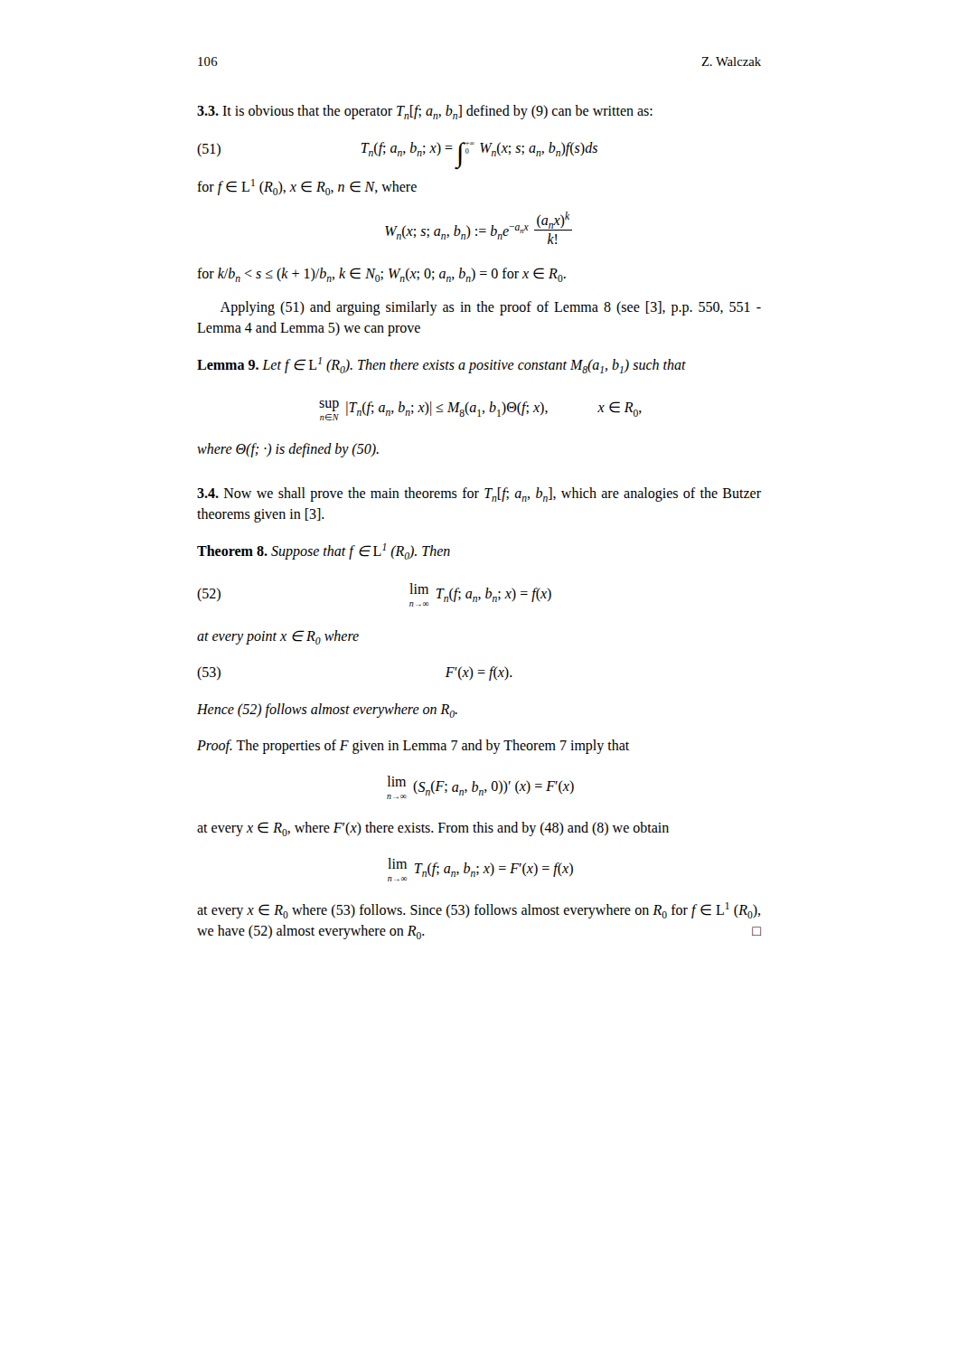106 Z. Walczak
3.3. It is obvious that the operator Tn[f; an, bn] defined by (9) can be written as:
(51) Tn(f; an, bn; x) = ∫+∞0 Wn(x; s; an, bn)f(s)ds
for f ∈ L1 (R0), x ∈ R0, n ∈ N, where
Wn(x; s; an, bn) := bn e−anx (anx)k k!
for k/bn < s ≤ (k + 1)/bn, k ∈ N0; Wn(x; 0; an, bn) = 0 for x ∈ R0.
Applying (51) and arguing similarly as in the proof of Lemma 8 (see [3], p.p. 550, 551 - Lemma 4 and Lemma 5) we can prove
Lemma 9. Let f ∈ L1 (R0). Then there exists a positive constant M8(a1, b1) such that
sup n∈N |Tn(f; an, bn; x)| ≤ M8(a1, b1)Θ(f; x), x ∈ R0,
where Θ(f; ·) is defined by (50).
3.4. Now we shall prove the main theorems for Tn[f; an, bn], which are analogies of the Butzer theorems given in [3].
Theorem 8. Suppose that f ∈ L1 (R0). Then
(52) lim n→∞ Tn(f; an, bn; x) = f(x)
at every point x ∈ R0 where
(53) F′(x) = f(x).
Hence (52) follows almost everywhere on R0.
Proof. The properties of F given in Lemma 7 and by Theorem 7 imply that
lim n→∞ (Sn(F; an, bn, 0))′ (x) = F′(x)
at every x ∈ R0, where F′(x) there exists. From this and by (48) and (8) we obtain
lim n→∞ Tn(f; an, bn; x) = F′(x) = f(x)
at every x ∈ R0 where (53) follows. Since (53) follows almost everywhere on R0 for f ∈ L1 (R0), we have (52) almost everywhere on R0.□